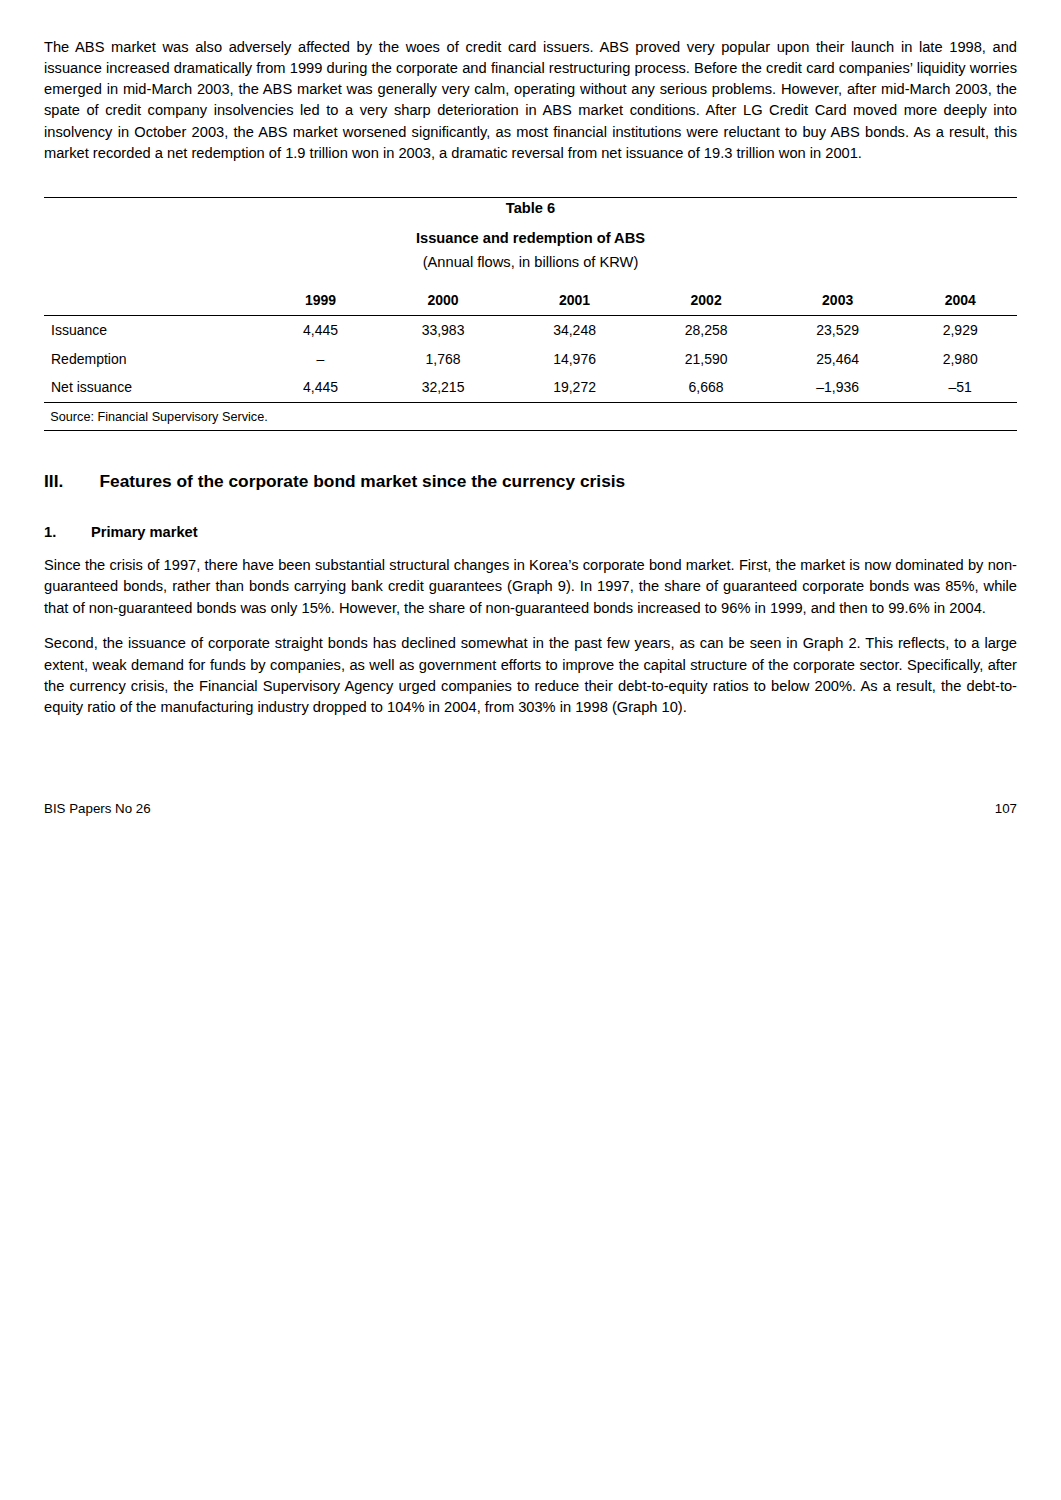The ABS market was also adversely affected by the woes of credit card issuers. ABS proved very popular upon their launch in late 1998, and issuance increased dramatically from 1999 during the corporate and financial restructuring process. Before the credit card companies’ liquidity worries emerged in mid-March 2003, the ABS market was generally very calm, operating without any serious problems. However, after mid-March 2003, the spate of credit company insolvencies led to a very sharp deterioration in ABS market conditions. After LG Credit Card moved more deeply into insolvency in October 2003, the ABS market worsened significantly, as most financial institutions were reluctant to buy ABS bonds. As a result, this market recorded a net redemption of 1.9 trillion won in 2003, a dramatic reversal from net issuance of 19.3 trillion won in 2001.
Table 6
Issuance and redemption of ABS
(Annual flows, in billions of KRW)
| | 1999 | 2000 | 2001 | 2002 | 2003 | 2004 |
| --- | --- | --- | --- | --- | --- | --- |
| Issuance | 4,445 | 33,983 | 34,248 | 28,258 | 23,529 | 2,929 |
| Redemption | – | 1,768 | 14,976 | 21,590 | 25,464 | 2,980 |
| Net issuance | 4,445 | 32,215 | 19,272 | 6,668 | –1,936 | –51 |
| Source: Financial Supervisory Service. |
III. Features of the corporate bond market since the currency crisis
1. Primary market
Since the crisis of 1997, there have been substantial structural changes in Korea’s corporate bond market. First, the market is now dominated by non-guaranteed bonds, rather than bonds carrying bank credit guarantees (Graph 9). In 1997, the share of guaranteed corporate bonds was 85%, while that of non-guaranteed bonds was only 15%. However, the share of non-guaranteed bonds increased to 96% in 1999, and then to 99.6% in 2004.
Second, the issuance of corporate straight bonds has declined somewhat in the past few years, as can be seen in Graph 2. This reflects, to a large extent, weak demand for funds by companies, as well as government efforts to improve the capital structure of the corporate sector. Specifically, after the currency crisis, the Financial Supervisory Agency urged companies to reduce their debt-to-equity ratios to below 200%. As a result, the debt-to-equity ratio of the manufacturing industry dropped to 104% in 2004, from 303% in 1998 (Graph 10).
BIS Papers No 26
107